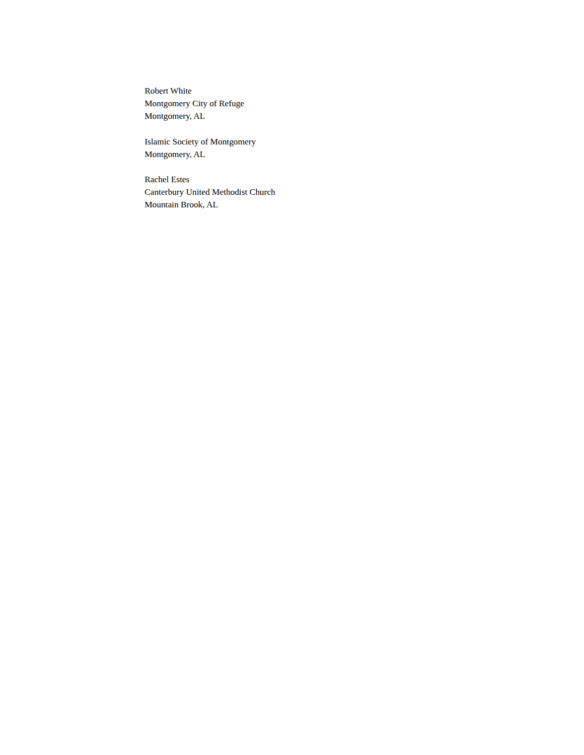Robert White
Montgomery City of Refuge
Montgomery, AL
Islamic Society of Montgomery
Montgomery, AL
Rachel Estes
Canterbury United Methodist Church
Mountain Brook, AL